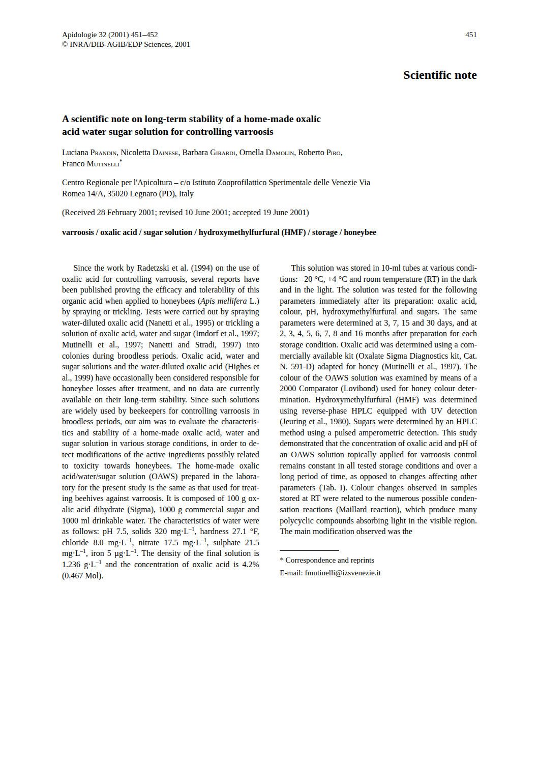Apidologie 32 (2001) 451–452
© INRA/DIB-AGIB/EDP Sciences, 2001
451
Scientific note
A scientific note on long-term stability of a home-made oxalic
acid water sugar solution for controlling varroosis
Luciana Prandin, Nicoletta Dainese, Barbara Girardi, Ornella Damolin, Roberto Piro,
Franco Mutinelli*
Centro Regionale per l'Apicoltura – c/o Istituto Zooprofilattico Sperimentale delle Venezie Via
Romea 14/A, 35020 Legnaro (PD), Italy
(Received 28 February 2001; revised 10 June 2001; accepted 19 June 2001)
varroosis / oxalic acid / sugar solution / hydroxymethylfurfural (HMF) / storage / honeybee
Since the work by Radetzski et al. (1994) on the use of oxalic acid for controlling varroosis, several reports have been published proving the efficacy and tolerability of this organic acid when applied to honeybees (Apis mellifera L.) by spraying or trickling. Tests were carried out by spraying water-diluted oxalic acid (Nanetti et al., 1995) or trickling a solution of oxalic acid, water and sugar (Imdorf et al., 1997; Mutinelli et al., 1997; Nanetti and Stradi, 1997) into colonies during broodless periods. Oxalic acid, water and sugar solutions and the water-diluted oxalic acid (Highes et al., 1999) have occasionally been considered responsible for honeybee losses after treatment, and no data are currently available on their long-term stability. Since such solutions are widely used by beekeepers for controlling varroosis in broodless periods, our aim was to evaluate the characteristics and stability of a home-made oxalic acid, water and sugar solution in various storage conditions, in order to detect modifications of the active ingredients possibly related to toxicity towards honeybees. The home-made oxalic acid/water/sugar solution (OAWS) prepared in the laboratory for the present study is the same as that used for treating beehives against varroosis. It is composed of 100 g oxalic acid dihydrate (Sigma), 1000 g commercial sugar and 1000 ml drinkable water. The characteristics of water were as follows: pH 7.5, solids 320 mg·L–1, hardness 27.1 °F, chloride 8.0 mg·L–1, nitrate 17.5 mg·L–1, sulphate 21.5 mg·L–1, iron 5 µg·L–1. The density of the final solution is 1.236 g·L–1 and the concentration of oxalic acid is 4.2% (0.467 Mol).
This solution was stored in 10-ml tubes at various conditions: –20 °C, +4 °C and room temperature (RT) in the dark and in the light. The solution was tested for the following parameters immediately after its preparation: oxalic acid, colour, pH, hydroxymethylfurfural and sugars. The same parameters were determined at 3, 7, 15 and 30 days, and at 2, 3, 4, 5, 6, 7, 8 and 16 months after preparation for each storage condition. Oxalic acid was determined using a commercially available kit (Oxalate Sigma Diagnostics kit, Cat. N. 591-D) adapted for honey (Mutinelli et al., 1997). The colour of the OAWS solution was examined by means of a 2000 Comparator (Lovibond) used for honey colour determination. Hydroxymethylfurfural (HMF) was determined using reverse-phase HPLC equipped with UV detection (Jeuring et al., 1980). Sugars were determined by an HPLC method using a pulsed amperometric detection. This study demonstrated that the concentration of oxalic acid and pH of an OAWS solution topically applied for varroosis control remains constant in all tested storage conditions and over a long period of time, as opposed to changes affecting other parameters (Tab. I). Colour changes observed in samples stored at RT were related to the numerous possible condensation reactions (Maillard reaction), which produce many polycyclic compounds absorbing light in the visible region. The main modification observed was the
* Correspondence and reprints
E-mail: fmutinelli@izsvenezie.it